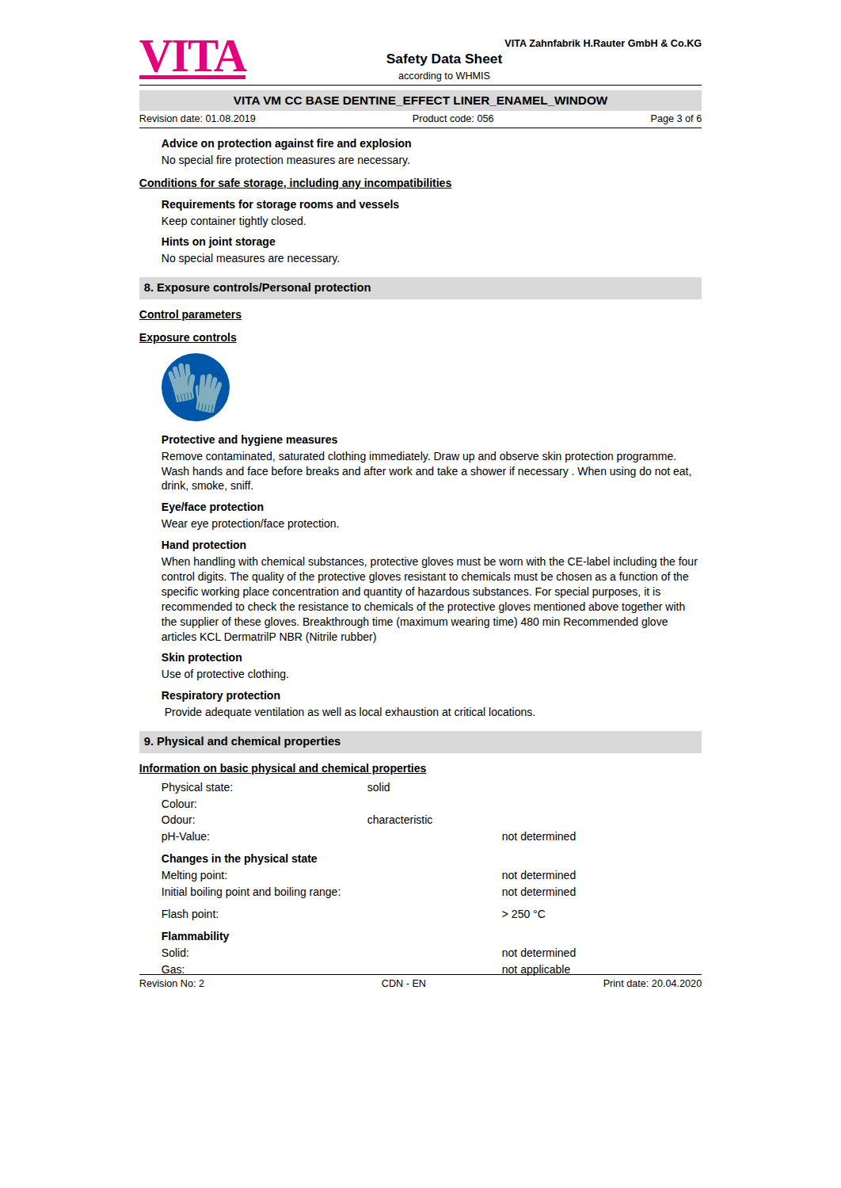VITA
VITA Zahnfabrik H.Rauter GmbH & Co.KG
Safety Data Sheet
according to WHMIS
VITA VM CC BASE DENTINE_EFFECT LINER_ENAMEL_WINDOW
Revision date: 01.08.2019
Product code: 056
Page 3 of 6
Advice on protection against fire and explosion
No special fire protection measures are necessary.
Conditions for safe storage, including any incompatibilities
Requirements for storage rooms and vessels
Keep container tightly closed.
Hints on joint storage
No special measures are necessary.
8. Exposure controls/Personal protection
Control parameters
Exposure controls
🧤
Protective and hygiene measures
Remove contaminated, saturated clothing immediately. Draw up and observe skin protection programme. Wash hands and face before breaks and after work and take a shower if necessary . When using do not eat, drink, smoke, sniff.
Eye/face protection
Wear eye protection/face protection.
Hand protection
When handling with chemical substances, protective gloves must be worn with the CE-label including the four control digits. The quality of the protective gloves resistant to chemicals must be chosen as a function of the specific working place concentration and quantity of hazardous substances. For special purposes, it is recommended to check the resistance to chemicals of the protective gloves mentioned above together with the supplier of these gloves. Breakthrough time (maximum wearing time) 480 min Recommended glove articles KCL DermatrilP NBR (Nitrile rubber)
Skin protection
Use of protective clothing.
Respiratory protection
Provide adequate ventilation as well as local exhaustion at critical locations.
9. Physical and chemical properties
Information on basic physical and chemical properties
| Physical state: | solid | |
| Colour: | | |
| Odour: | characteristic | |
| pH-Value: | | not determined |
| Changes in the physical state |
| Melting point: | | not determined |
| Initial boiling point and boiling range: | | not determined |
| Flash point: | | > 250 °C |
| Flammability |
| Solid: | | not determined |
| Gas: | | not applicable |
Revision No: 2
CDN - EN
Print date: 20.04.2020